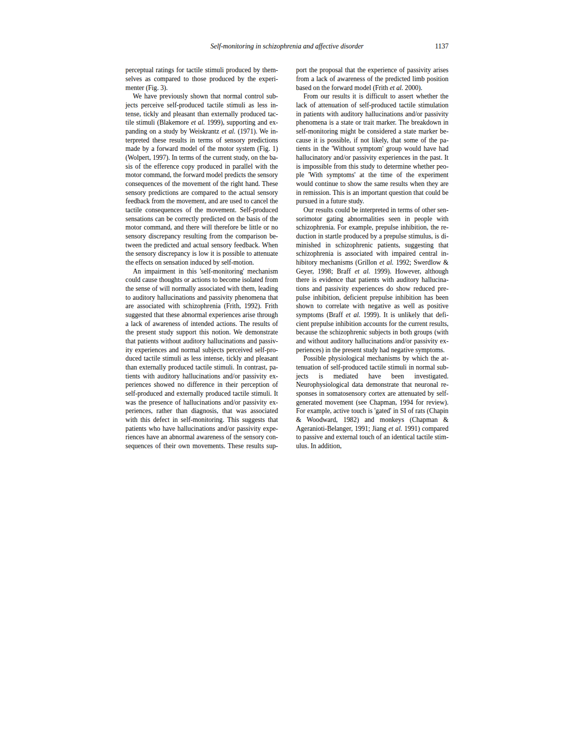Self-monitoring in schizophrenia and affective disorder 1137
perceptual ratings for tactile stimuli produced by themselves as compared to those produced by the experimenter (Fig. 3).
We have previously shown that normal control subjects perceive self-produced tactile stimuli as less intense, tickly and pleasant than externally produced tactile stimuli (Blakemore et al. 1999), supporting and expanding on a study by Weiskrantz et al. (1971). We interpreted these results in terms of sensory predictions made by a forward model of the motor system (Fig. 1) (Wolpert, 1997). In terms of the current study, on the basis of the efference copy produced in parallel with the motor command, the forward model predicts the sensory consequences of the movement of the right hand. These sensory predictions are compared to the actual sensory feedback from the movement, and are used to cancel the tactile consequences of the movement. Self-produced sensations can be correctly predicted on the basis of the motor command, and there will therefore be little or no sensory discrepancy resulting from the comparison between the predicted and actual sensory feedback. When the sensory discrepancy is low it is possible to attenuate the effects on sensation induced by self-motion.
An impairment in this 'self-monitoring' mechanism could cause thoughts or actions to become isolated from the sense of will normally associated with them, leading to auditory hallucinations and passivity phenomena that are associated with schizophrenia (Frith, 1992). Frith suggested that these abnormal experiences arise through a lack of awareness of intended actions. The results of the present study support this notion. We demonstrate that patients without auditory hallucinations and passivity experiences and normal subjects perceived self-produced tactile stimuli as less intense, tickly and pleasant than externally produced tactile stimuli. In contrast, patients with auditory hallucinations and/or passivity experiences showed no difference in their perception of self-produced and externally produced tactile stimuli. It was the presence of hallucinations and/or passivity experiences, rather than diagnosis, that was associated with this defect in self-monitoring. This suggests that patients who have hallucinations and/or passivity experiences have an abnormal awareness of the sensory consequences of their own movements. These results support the proposal that the experience of passivity arises from a lack of awareness of the predicted limb position based on the forward model (Frith et al. 2000).
From our results it is difficult to assert whether the lack of attenuation of self-produced tactile stimulation in patients with auditory hallucinations and/or passivity phenomena is a state or trait marker. The breakdown in self-monitoring might be considered a state marker because it is possible, if not likely, that some of the patients in the 'Without symptom' group would have had hallucinatory and/or passivity experiences in the past. It is impossible from this study to determine whether people 'With symptoms' at the time of the experiment would continue to show the same results when they are in remission. This is an important question that could be pursued in a future study.
Our results could be interpreted in terms of other sensorimotor gating abnormalities seen in people with schizophrenia. For example, prepulse inhibition, the reduction in startle produced by a prepulse stimulus, is diminished in schizophrenic patients, suggesting that schizophrenia is associated with impaired central inhibitory mechanisms (Grillon et al. 1992; Swerdlow & Geyer, 1998; Braff et al. 1999). However, although there is evidence that patients with auditory hallucinations and passivity experiences do show reduced prepulse inhibition, deficient prepulse inhibition has been shown to correlate with negative as well as positive symptoms (Braff et al. 1999). It is unlikely that deficient prepulse inhibition accounts for the current results, because the schizophrenic subjects in both groups (with and without auditory hallucinations and/or passivity experiences) in the present study had negative symptoms.
Possible physiological mechanisms by which the attenuation of self-produced tactile stimuli in normal subjects is mediated have been investigated. Neurophysiological data demonstrate that neuronal responses in somatosensory cortex are attenuated by self-generated movement (see Chapman, 1994 for review). For example, active touch is 'gated' in SI of rats (Chapin & Woodward, 1982) and monkeys (Chapman & Ageranioti-Belanger, 1991; Jiang et al. 1991) compared to passive and external touch of an identical tactile stimulus. In addition,